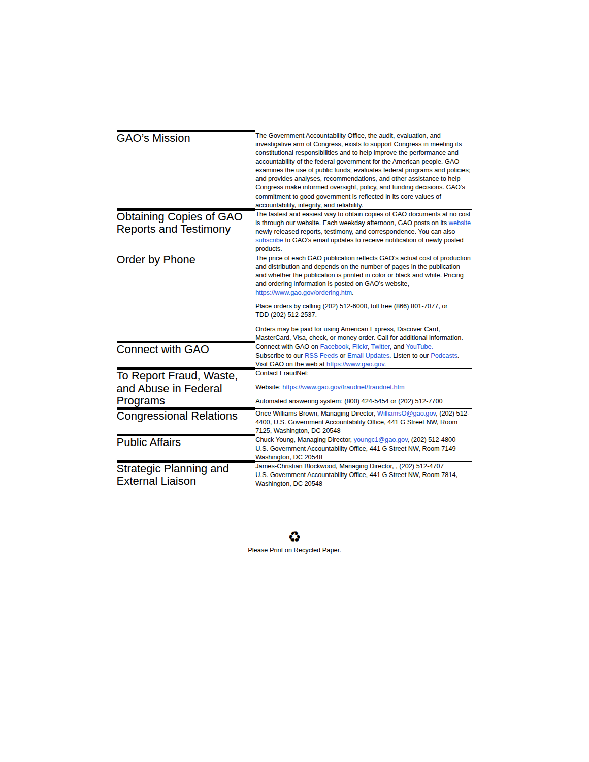| GAO’s Mission | The Government Accountability Office, the audit, evaluation, and investigative arm of Congress, exists to support Congress in meeting its constitutional responsibilities and to help improve the performance and accountability of the federal government for the American people. GAO examines the use of public funds; evaluates federal programs and policies; and provides analyses, recommendations, and other assistance to help Congress make informed oversight, policy, and funding decisions. GAO’s commitment to good government is reflected in its core values of accountability, integrity, and reliability. |
| Obtaining Copies of GAO Reports and Testimony | The fastest and easiest way to obtain copies of GAO documents at no cost is through our website. Each weekday afternoon, GAO posts on its website newly released reports, testimony, and correspondence. You can also subscribe to GAO’s email updates to receive notification of newly posted products. |
| Order by Phone | The price of each GAO publication reflects GAO’s actual cost of production and distribution and depends on the number of pages in the publication and whether the publication is printed in color or black and white. Pricing and ordering information is posted on GAO’s website, https://www.gao.gov/ordering.htm . Place orders by calling (202) 512-6000, toll free (866) 801-7077, or TDD (202) 512-2537. Orders may be paid for using American Express, Discover Card, MasterCard, Visa, check, or money order. Call for additional information. |
| Connect with GAO | Connect with GAO on Facebook , Flickr , Twitter , and YouTube. Subscribe to our RSS Feeds or Email Updates . Listen to our Podcasts . Visit GAO on the web at https://www.gao.gov . |
| To Report Fraud, Waste, and Abuse in Federal Programs | Contact FraudNet: Website: https://www.gao.gov/fraudnet/fraudnet.htm Automated answering system: (800) 424-5454 or (202) 512-7700 |
| Congressional Relations | Orice Williams Brown, Managing Director, WilliamsO@gao.gov , (202) 512-4400, U.S. Government Accountability Office, 441 G Street NW, Room 7125, Washington, DC 20548 |
| Public Affairs | Chuck Young, Managing Director, youngc1@gao.gov , (202) 512-4800 U.S. Government Accountability Office, 441 G Street NW, Room 7149 Washington, DC 20548 |
| Strategic Planning and External Liaison | James-Christian Blockwood, Managing Director, , (202) 512-4707 U.S. Government Accountability Office, 441 G Street NW, Room 7814, Washington, DC 20548 |
♻
Please Print on Recycled Paper.